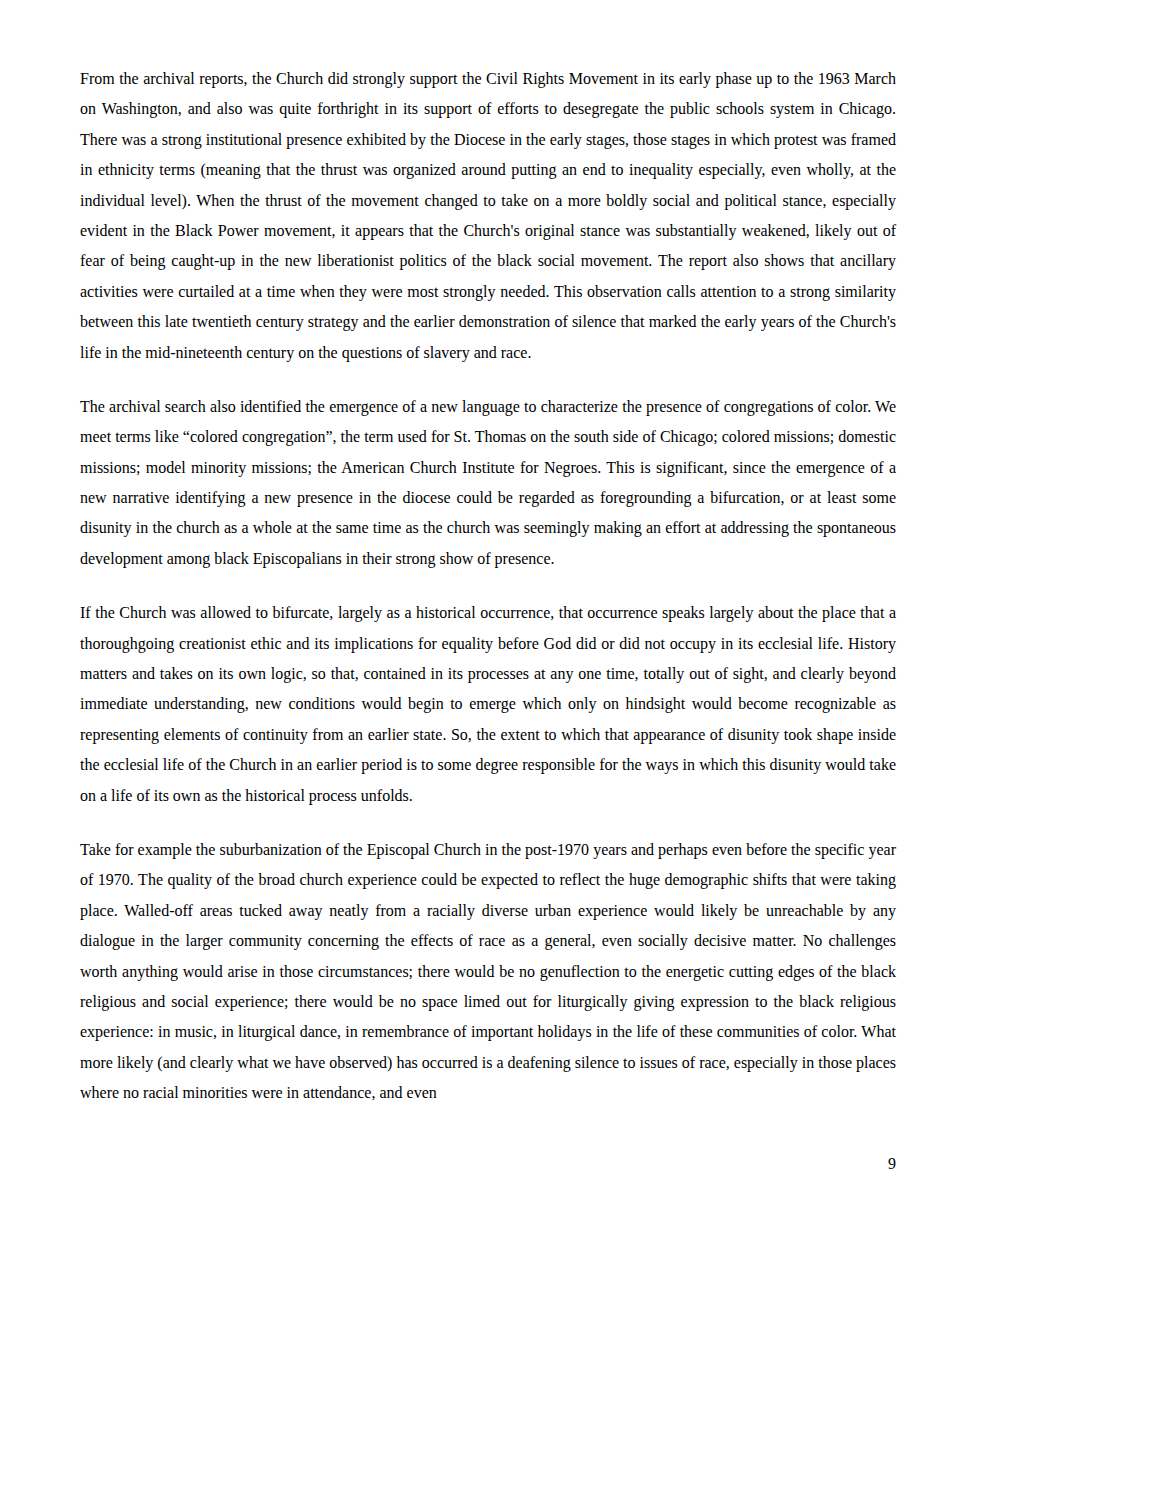From the archival reports, the Church did strongly support the Civil Rights Movement in its early phase up to the 1963 March on Washington, and also was quite forthright in its support of efforts to desegregate the public schools system in Chicago. There was a strong institutional presence exhibited by the Diocese in the early stages, those stages in which protest was framed in ethnicity terms (meaning that the thrust was organized around putting an end to inequality especially, even wholly, at the individual level). When the thrust of the movement changed to take on a more boldly social and political stance, especially evident in the Black Power movement, it appears that the Church's original stance was substantially weakened, likely out of fear of being caught-up in the new liberationist politics of the black social movement. The report also shows that ancillary activities were curtailed at a time when they were most strongly needed. This observation calls attention to a strong similarity between this late twentieth century strategy and the earlier demonstration of silence that marked the early years of the Church's life in the mid-nineteenth century on the questions of slavery and race.
The archival search also identified the emergence of a new language to characterize the presence of congregations of color. We meet terms like “colored congregation”, the term used for St. Thomas on the south side of Chicago; colored missions; domestic missions; model minority missions; the American Church Institute for Negroes. This is significant, since the emergence of a new narrative identifying a new presence in the diocese could be regarded as foregrounding a bifurcation, or at least some disunity in the church as a whole at the same time as the church was seemingly making an effort at addressing the spontaneous development among black Episcopalians in their strong show of presence.
If the Church was allowed to bifurcate, largely as a historical occurrence, that occurrence speaks largely about the place that a thoroughgoing creationist ethic and its implications for equality before God did or did not occupy in its ecclesial life. History matters and takes on its own logic, so that, contained in its processes at any one time, totally out of sight, and clearly beyond immediate understanding, new conditions would begin to emerge which only on hindsight would become recognizable as representing elements of continuity from an earlier state. So, the extent to which that appearance of disunity took shape inside the ecclesial life of the Church in an earlier period is to some degree responsible for the ways in which this disunity would take on a life of its own as the historical process unfolds.
Take for example the suburbanization of the Episcopal Church in the post-1970 years and perhaps even before the specific year of 1970. The quality of the broad church experience could be expected to reflect the huge demographic shifts that were taking place. Walled-off areas tucked away neatly from a racially diverse urban experience would likely be unreachable by any dialogue in the larger community concerning the effects of race as a general, even socially decisive matter. No challenges worth anything would arise in those circumstances; there would be no genuflection to the energetic cutting edges of the black religious and social experience; there would be no space limed out for liturgically giving expression to the black religious experience: in music, in liturgical dance, in remembrance of important holidays in the life of these communities of color. What more likely (and clearly what we have observed) has occurred is a deafening silence to issues of race, especially in those places where no racial minorities were in attendance, and even
9